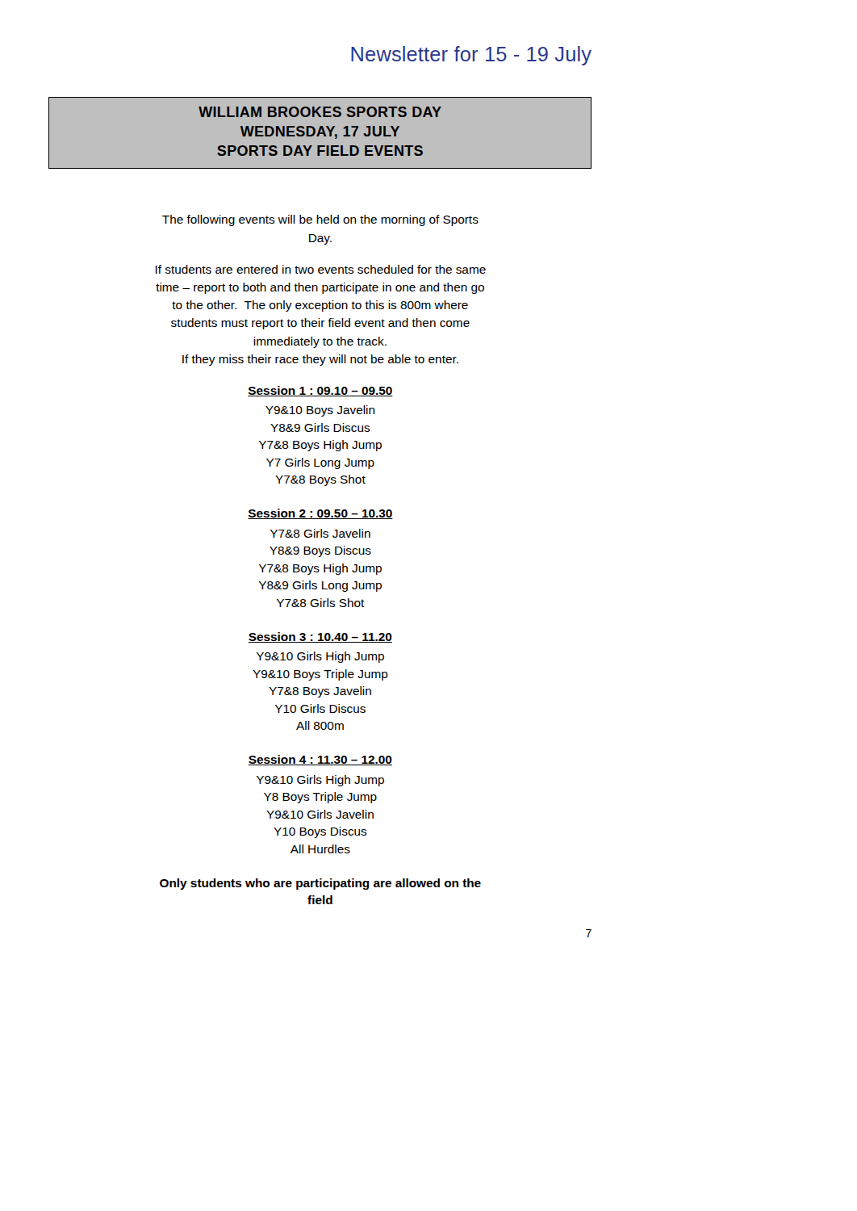Newsletter for 15 - 19 July
WILLIAM BROOKES SPORTS DAY
WEDNESDAY, 17 JULY
SPORTS DAY FIELD EVENTS
The following events will be held on the morning of Sports Day.
If students are entered in two events scheduled for the same time – report to both and then participate in one and then go to the other. The only exception to this is 800m where students must report to their field event and then come immediately to the track.
If they miss their race they will not be able to enter.
Session 1 : 09.10 – 09.50
Y9&10 Boys Javelin
Y8&9 Girls Discus
Y7&8 Boys High Jump
Y7 Girls Long Jump
Y7&8 Boys Shot
Session 2 : 09.50 – 10.30
Y7&8 Girls Javelin
Y8&9 Boys Discus
Y7&8 Boys High Jump
Y8&9 Girls Long Jump
Y7&8 Girls Shot
Session 3 : 10.40 – 11.20
Y9&10 Girls High Jump
Y9&10 Boys Triple Jump
Y7&8 Boys Javelin
Y10 Girls Discus
All 800m
Session 4 : 11.30 – 12.00
Y9&10 Girls High Jump
Y8 Boys Triple Jump
Y9&10 Girls Javelin
Y10 Boys Discus
All Hurdles
Only students who are participating are allowed on the field
7